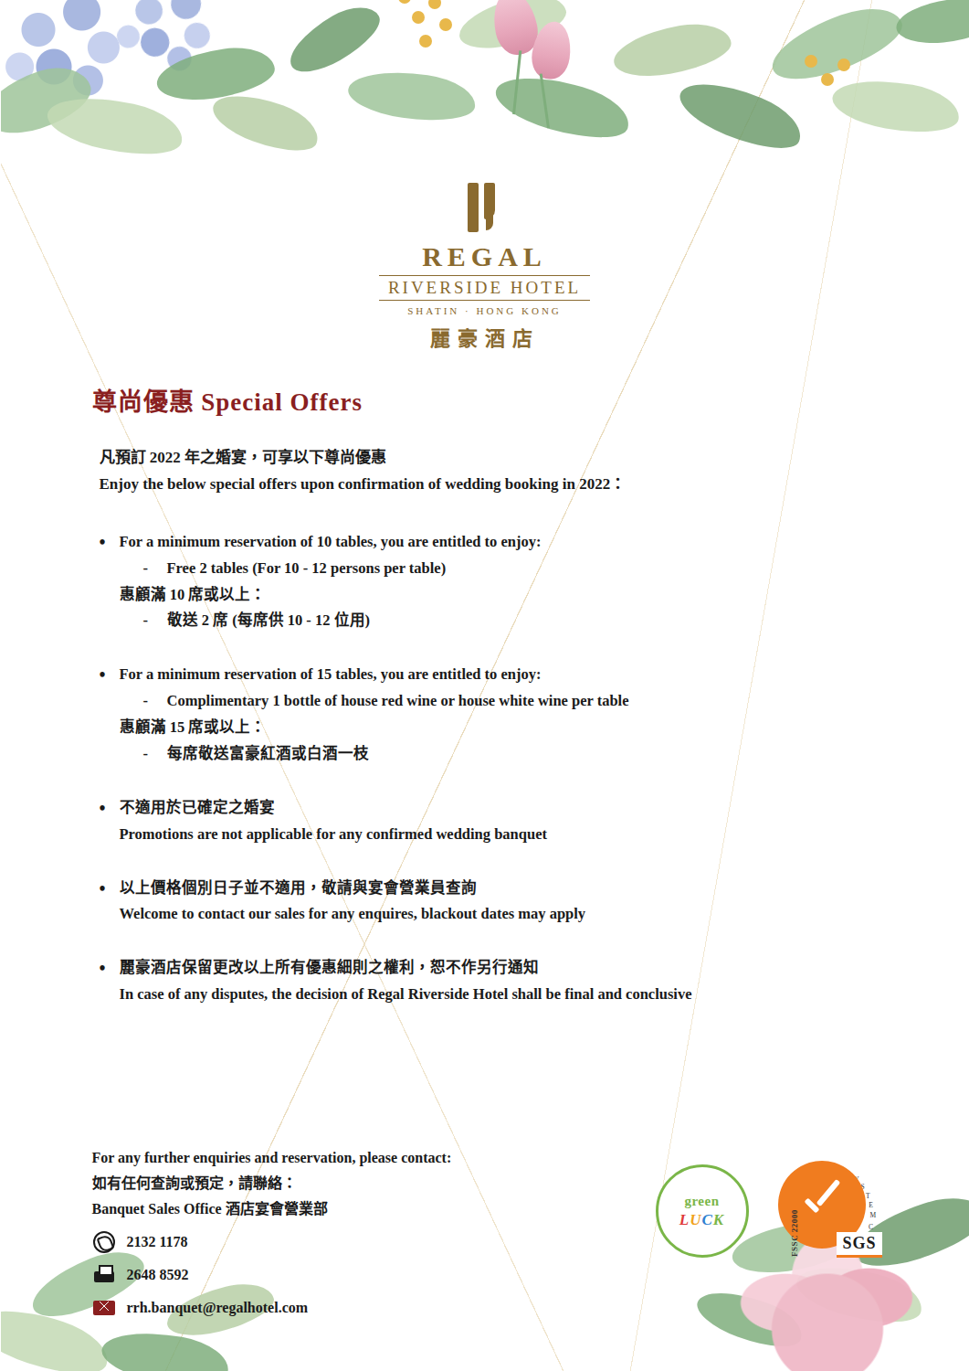REGAL
RIVERSIDE HOTEL
SHATIN · HONG KONG
麗豪酒店
尊尚優惠 Special Offers
凡預訂 2022 年之婚宴，可享以下尊尚優惠
Enjoy the below special offers upon confirmation of wedding booking in 2022：
For a minimum reservation of 10 tables, you are entitled to enjoy:
Free 2 tables (For 10 - 12 persons per table)
惠顧滿 10 席或以上：
敬送 2 席 (每席供 10 - 12 位用)
For a minimum reservation of 15 tables, you are entitled to enjoy:
Complimentary 1 bottle of house red wine or house white wine per table
惠顧滿 15 席或以上：
每席敬送富豪紅酒或白酒一枝
不適用於已確定之婚宴
Promotions are not applicable for any confirmed wedding banquet
以上價格個別日子並不適用，敬請與宴會營業員查詢
Welcome to contact our sales for any enquires, blackout dates may apply
麗豪酒店保留更改以上所有優惠細則之權利，恕不作另行通知
In case of any disputes, the decision of Regal Riverside Hotel shall be final and conclusive
For any further enquiries and reservation, please contact:
如有任何查詢或預定，請聯絡：
Banquet Sales Office 酒店宴會營業部
2132 1178
2648 8592
rrh.banquet@regalhotel.com
green
LUCK
S Y S T E M C E R T
FSSC 22000
SGS